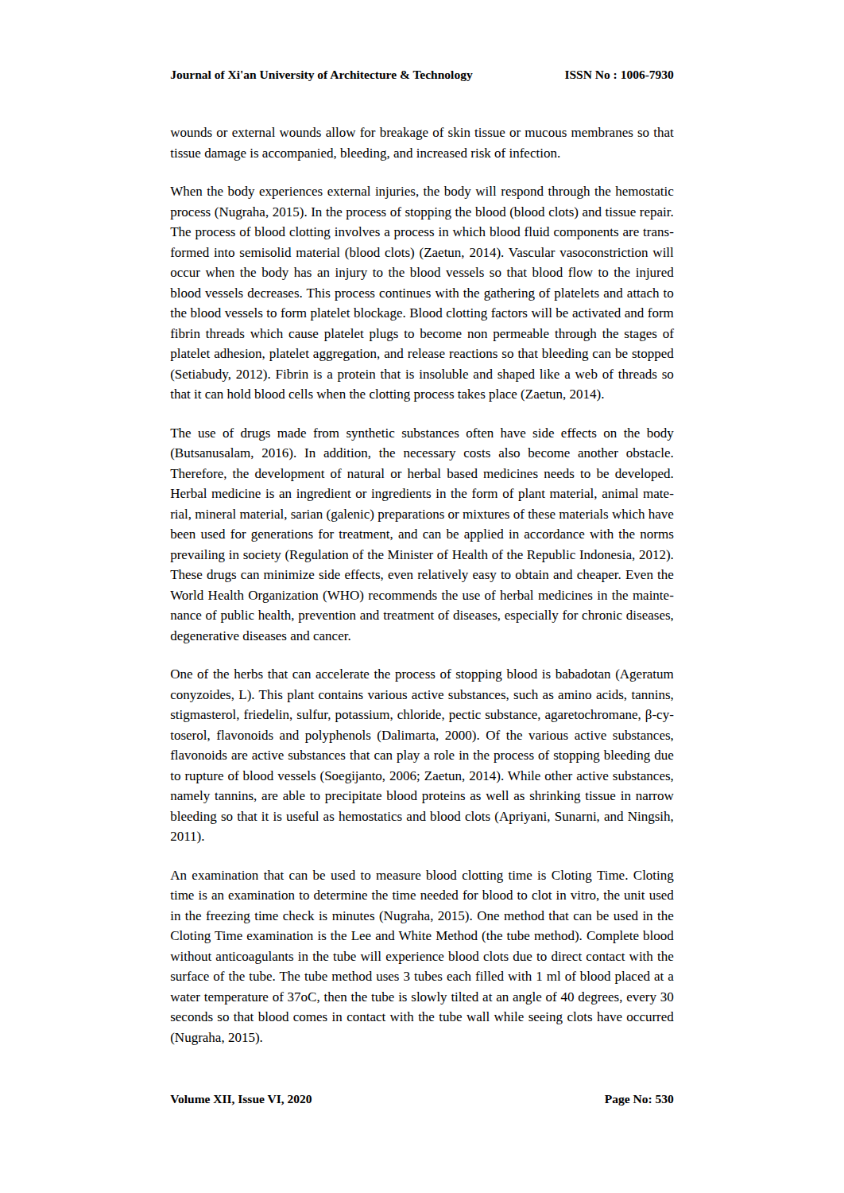Journal of Xi'an University of Architecture & Technology ISSN No : 1006-7930
wounds or external wounds allow for breakage of skin tissue or mucous membranes so that tissue damage is accompanied, bleeding, and increased risk of infection.
When the body experiences external injuries, the body will respond through the hemostatic process (Nugraha, 2015). In the process of stopping the blood (blood clots) and tissue repair. The process of blood clotting involves a process in which blood fluid components are transformed into semisolid material (blood clots) (Zaetun, 2014). Vascular vasoconstriction will occur when the body has an injury to the blood vessels so that blood flow to the injured blood vessels decreases. This process continues with the gathering of platelets and attach to the blood vessels to form platelet blockage. Blood clotting factors will be activated and form fibrin threads which cause platelet plugs to become non permeable through the stages of platelet adhesion, platelet aggregation, and release reactions so that bleeding can be stopped (Setiabudy, 2012). Fibrin is a protein that is insoluble and shaped like a web of threads so that it can hold blood cells when the clotting process takes place (Zaetun, 2014).
The use of drugs made from synthetic substances often have side effects on the body (Butsanusalam, 2016). In addition, the necessary costs also become another obstacle. Therefore, the development of natural or herbal based medicines needs to be developed. Herbal medicine is an ingredient or ingredients in the form of plant material, animal material, mineral material, sarian (galenic) preparations or mixtures of these materials which have been used for generations for treatment, and can be applied in accordance with the norms prevailing in society (Regulation of the Minister of Health of the Republic Indonesia, 2012). These drugs can minimize side effects, even relatively easy to obtain and cheaper. Even the World Health Organization (WHO) recommends the use of herbal medicines in the maintenance of public health, prevention and treatment of diseases, especially for chronic diseases, degenerative diseases and cancer.
One of the herbs that can accelerate the process of stopping blood is babadotan (Ageratum conyzoides, L). This plant contains various active substances, such as amino acids, tannins, stigmasterol, friedelin, sulfur, potassium, chloride, pectic substance, agaretochromane, β-cytoserol, flavonoids and polyphenols (Dalimarta, 2000). Of the various active substances, flavonoids are active substances that can play a role in the process of stopping bleeding due to rupture of blood vessels (Soegijanto, 2006; Zaetun, 2014). While other active substances, namely tannins, are able to precipitate blood proteins as well as shrinking tissue in narrow bleeding so that it is useful as hemostatics and blood clots (Apriyani, Sunarni, and Ningsih, 2011).
An examination that can be used to measure blood clotting time is Cloting Time. Cloting time is an examination to determine the time needed for blood to clot in vitro, the unit used in the freezing time check is minutes (Nugraha, 2015). One method that can be used in the Cloting Time examination is the Lee and White Method (the tube method). Complete blood without anticoagulants in the tube will experience blood clots due to direct contact with the surface of the tube. The tube method uses 3 tubes each filled with 1 ml of blood placed at a water temperature of 37oC, then the tube is slowly tilted at an angle of 40 degrees, every 30 seconds so that blood comes in contact with the tube wall while seeing clots have occurred (Nugraha, 2015).
Volume XII, Issue VI, 2020 Page No: 530